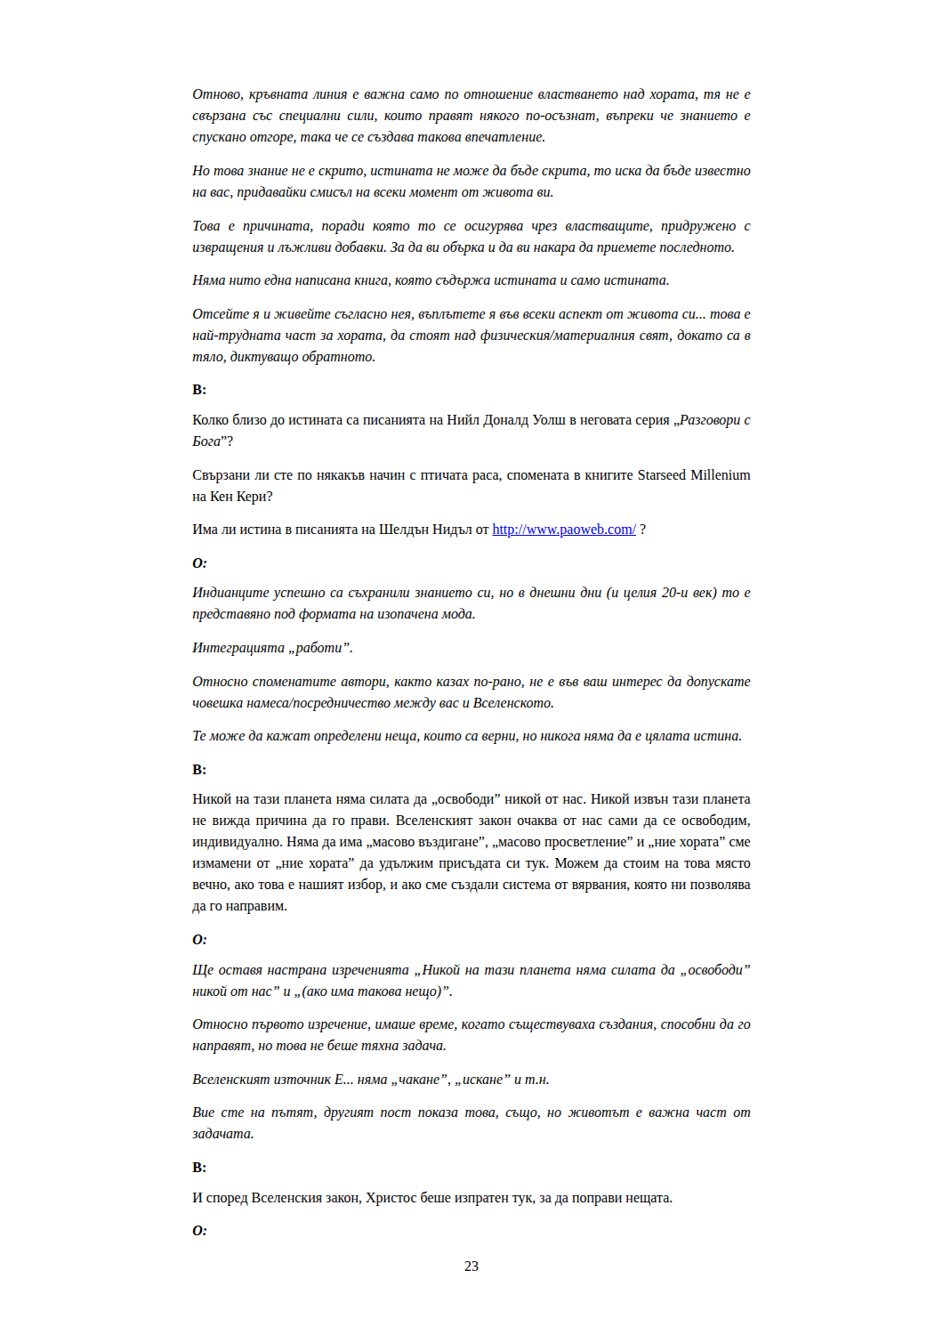Отново, кръвната линия е важна само по отношение властването над хората, тя не е свързана със специални сили, които правят някого по-осъзнат, въпреки че знанието е спускано отгоре, така че се създава такова впечатление.
Но това знание не е скрито, истината не може да бъде скрита, то иска да бъде известно на вас, придавайки смисъл на всеки момент от живота ви.
Това е причината, поради която то се осигурява чрез властващите, придружено с извращения и лъжливи добавки. За да ви обърка и да ви накара да приемете последното.
Няма нито една написана книга, която съдържа истината и само истината.
Отсейте я и живейте съгласно нея, въплътете я във всеки аспект от живота си... това е най-трудната част за хората, да стоят над физическия/материалния свят, докато са в тяло, диктуващо обратното.
В:
Колко близо до истината са писанията на Нийл Доналд Уолш в неговата серия „Разговори с Бога”?
Свързани ли сте по някакъв начин с птичата раса, спомената в книгите Starseed Millenium на Кен Кери?
Има ли истина в писанията на Шелдън Нидъл от http://www.paoweb.com/ ?
О:
Индианците успешно са съхранили знанието си, но в днешни дни (и целия 20-и век) то е представяно под формата на изопачена мода.
Интеграцията „работи”.
Относно споменатите автори, както казах по-рано, не е във ваш интерес да допускате човешка намеса/посредничество между вас и Вселенското.
Те може да кажат определени неща, които са верни, но никога няма да е цялата истина.
В:
Никой на тази планета няма силата да „освободи” никой от нас. Никой извън тази планета не вижда причина да го прави. Вселенският закон очаква от нас сами да се освободим, индивидуално. Няма да има „масово въздигане”, „масово просветление” и „ние хората” сме измамени от „ние хората” да удължим присъдата си тук. Можем да стоим на това място вечно, ако това е нашият избор, и ако сме създали система от вярвания, която ни позволява да го направим.
О:
Ще оставя настрана изреченията „Никой на тази планета няма силата да „освободи” никой от нас” и „(ако има такова нещо)”.
Относно първото изречение, имаше време, когато съществуваха създания, способни да го направят, но това не беше тяхна задача.
Вселенският източник Е... няма „чакане”, „искане” и т.н.
Вие сте на пътят, другият пост показа това, също, но животът е важна част от задачата.
В:
И според Вселенския закон, Христос беше изпратен тук, за да поправи нещата.
О:
23